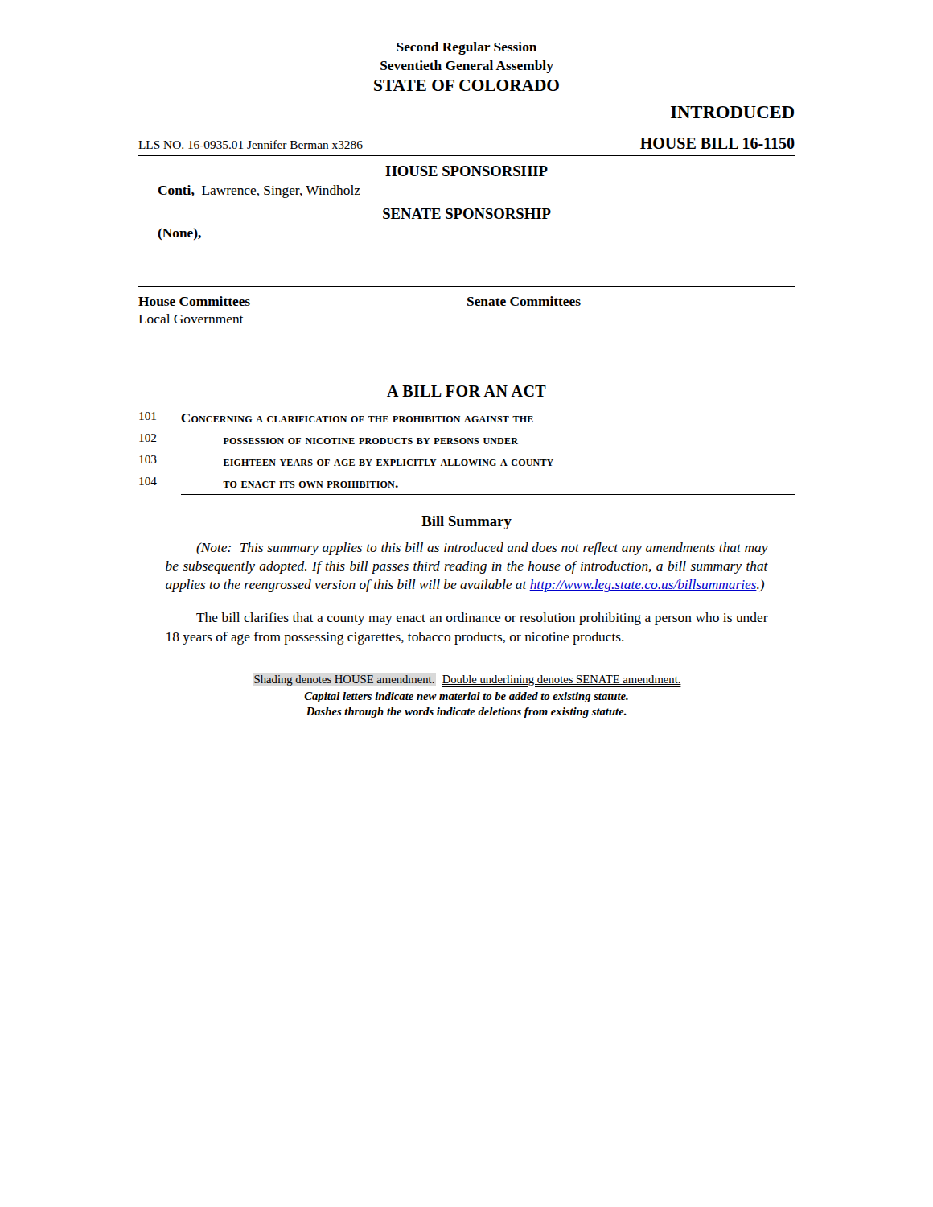Second Regular Session
Seventieth General Assembly
STATE OF COLORADO
INTRODUCED
LLS NO. 16-0935.01 Jennifer Berman x3286
HOUSE BILL 16-1150
HOUSE SPONSORSHIP
Conti, Lawrence, Singer, Windholz
SENATE SPONSORSHIP
(None),
House Committees
Local Government
Senate Committees
A BILL FOR AN ACT
| 101 | Concerning a clarification of the prohibition against the |
| 102 | possession of nicotine products by persons under |
| 103 | eighteen years of age by explicitly allowing a county |
| 104 | to enact its own prohibition. |
Bill Summary
(Note: This summary applies to this bill as introduced and does not reflect any amendments that may be subsequently adopted. If this bill passes third reading in the house of introduction, a bill summary that applies to the reengrossed version of this bill will be available at http://www.leg.state.co.us/billsummaries.)
The bill clarifies that a county may enact an ordinance or resolution prohibiting a person who is under 18 years of age from possessing cigarettes, tobacco products, or nicotine products.
Shading denotes HOUSE amendment. Double underlining denotes SENATE amendment.
Capital letters indicate new material to be added to existing statute.
Dashes through the words indicate deletions from existing statute.